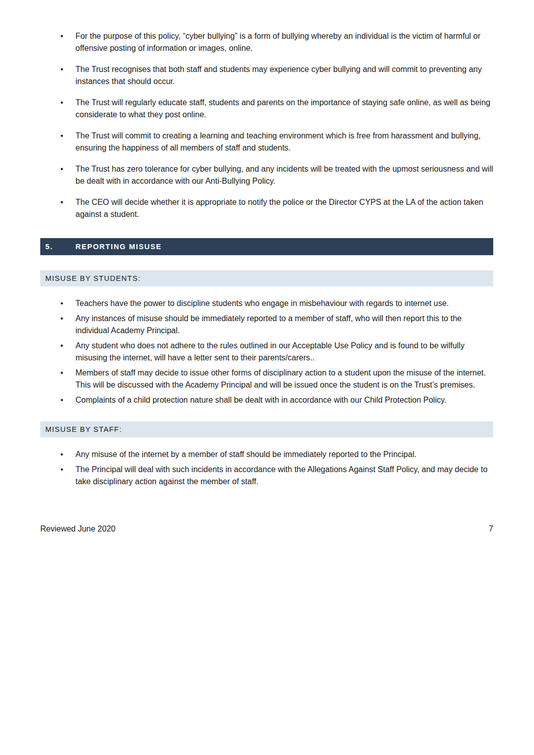For the purpose of this policy, “cyber bullying” is a form of bullying whereby an individual is the victim of harmful or offensive posting of information or images, online.
The Trust recognises that both staff and students may experience cyber bullying and will commit to preventing any instances that should occur.
The Trust will regularly educate staff, students and parents on the importance of staying safe online, as well as being considerate to what they post online.
The Trust will commit to creating a learning and teaching environment which is free from harassment and bullying, ensuring the happiness of all members of staff and students.
The Trust has zero tolerance for cyber bullying, and any incidents will be treated with the upmost seriousness and will be dealt with in accordance with our Anti-Bullying Policy.
The CEO will decide whether it is appropriate to notify the police or the Director CYPS at the LA of the action taken against a student.
5. REPORTING MISUSE
MISUSE BY STUDENTS:
Teachers have the power to discipline students who engage in misbehaviour with regards to internet use.
Any instances of misuse should be immediately reported to a member of staff, who will then report this to the individual Academy Principal.
Any student who does not adhere to the rules outlined in our Acceptable Use Policy and is found to be wilfully misusing the internet, will have a letter sent to their parents/carers..
Members of staff may decide to issue other forms of disciplinary action to a student upon the misuse of the internet. This will be discussed with the Academy Principal and will be issued once the student is on the Trust’s premises.
Complaints of a child protection nature shall be dealt with in accordance with our Child Protection Policy.
MISUSE BY STAFF:
Any misuse of the internet by a member of staff should be immediately reported to the Principal.
The Principal will deal with such incidents in accordance with the Allegations Against Staff Policy, and may decide to take disciplinary action against the member of staff.
Reviewed June 2020 7